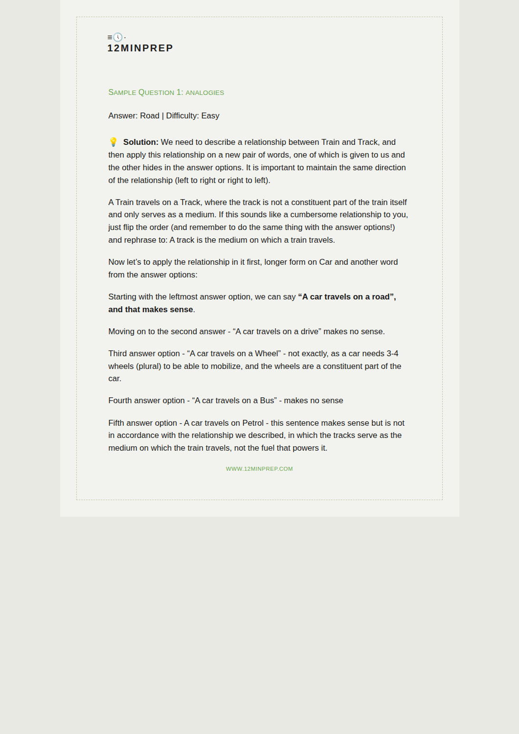≡🕔·
12MINPREP
Sample Question 1: analogies
Answer: Road | Difficulty: Easy
💡 Solution: We need to describe a relationship between Train and Track, and then apply this relationship on a new pair of words, one of which is given to us and the other hides in the answer options. It is important to maintain the same direction of the relationship (left to right or right to left).
A Train travels on a Track, where the track is not a constituent part of the train itself and only serves as a medium. If this sounds like a cumbersome relationship to you, just flip the order (and remember to do the same thing with the answer options!) and rephrase to: A track is the medium on which a train travels.
Now let’s to apply the relationship in it first, longer form on Car and another word from the answer options:
Starting with the leftmost answer option, we can say “A car travels on a road”, and that makes sense.
Moving on to the second answer - “A car travels on a drive” makes no sense.
Third answer option - “A car travels on a Wheel” - not exactly, as a car needs 3-4 wheels (plural) to be able to mobilize, and the wheels are a constituent part of the car.
Fourth answer option - “A car travels on a Bus” - makes no sense
Fifth answer option - A car travels on Petrol - this sentence makes sense but is not in accordance with the relationship we described, in which the tracks serve as the medium on which the train travels, not the fuel that powers it.
WWW.12MINPREP.COM